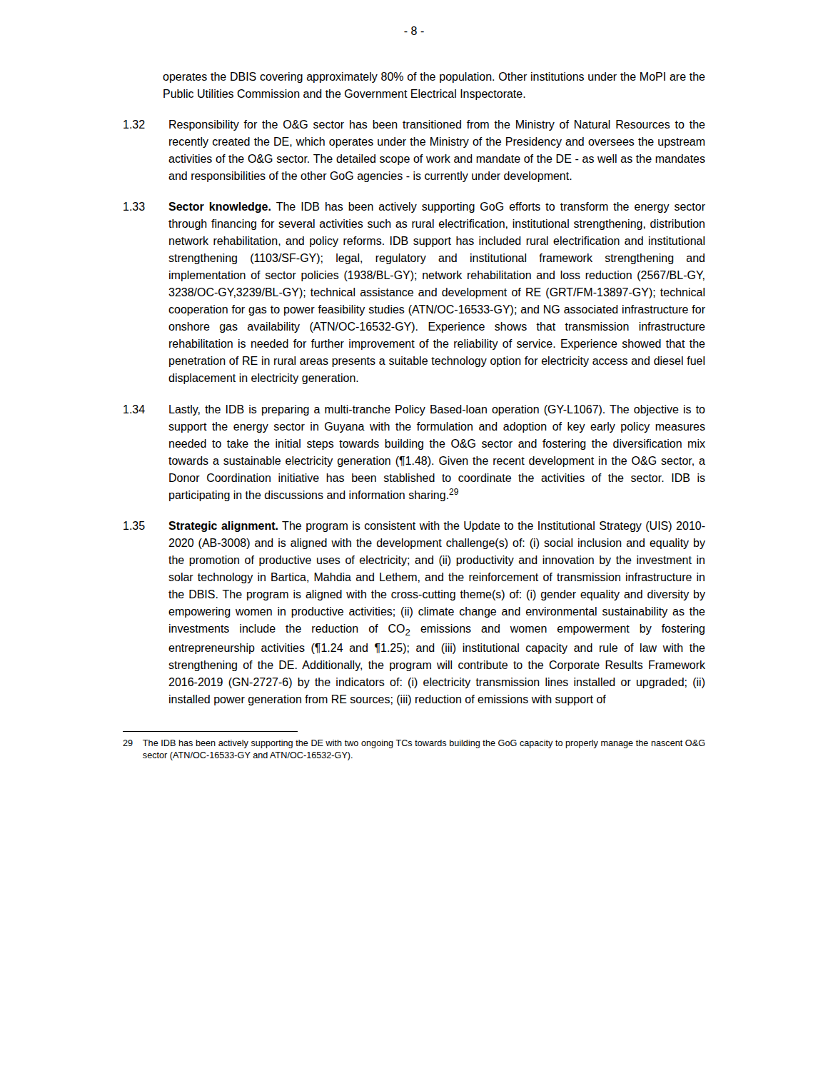- 8 -
operates the DBIS covering approximately 80% of the population. Other institutions under the MoPI are the Public Utilities Commission and the Government Electrical Inspectorate.
1.32
Responsibility for the O&G sector has been transitioned from the Ministry of Natural Resources to the recently created the DE, which operates under the Ministry of the Presidency and oversees the upstream activities of the O&G sector. The detailed scope of work and mandate of the DE - as well as the mandates and responsibilities of the other GoG agencies - is currently under development.
1.33
Sector knowledge. The IDB has been actively supporting GoG efforts to transform the energy sector through financing for several activities such as rural electrification, institutional strengthening, distribution network rehabilitation, and policy reforms. IDB support has included rural electrification and institutional strengthening (1103/SF-GY); legal, regulatory and institutional framework strengthening and implementation of sector policies (1938/BL-GY); network rehabilitation and loss reduction (2567/BL-GY, 3238/OC-GY,3239/BL-GY); technical assistance and development of RE (GRT/FM-13897-GY); technical cooperation for gas to power feasibility studies (ATN/OC-16533-GY); and NG associated infrastructure for onshore gas availability (ATN/OC-16532-GY). Experience shows that transmission infrastructure rehabilitation is needed for further improvement of the reliability of service. Experience showed that the penetration of RE in rural areas presents a suitable technology option for electricity access and diesel fuel displacement in electricity generation.
1.34
Lastly, the IDB is preparing a multi-tranche Policy Based-loan operation (GY-L1067). The objective is to support the energy sector in Guyana with the formulation and adoption of key early policy measures needed to take the initial steps towards building the O&G sector and fostering the diversification mix towards a sustainable electricity generation (¶1.48). Given the recent development in the O&G sector, a Donor Coordination initiative has been stablished to coordinate the activities of the sector. IDB is participating in the discussions and information sharing.29
1.35
Strategic alignment. The program is consistent with the Update to the Institutional Strategy (UIS) 2010-2020 (AB-3008) and is aligned with the development challenge(s) of: (i) social inclusion and equality by the promotion of productive uses of electricity; and (ii) productivity and innovation by the investment in solar technology in Bartica, Mahdia and Lethem, and the reinforcement of transmission infrastructure in the DBIS. The program is aligned with the cross-cutting theme(s) of: (i) gender equality and diversity by empowering women in productive activities; (ii) climate change and environmental sustainability as the investments include the reduction of CO2 emissions and women empowerment by fostering entrepreneurship activities (¶1.24 and ¶1.25); and (iii) institutional capacity and rule of law with the strengthening of the DE. Additionally, the program will contribute to the Corporate Results Framework 2016-2019 (GN-2727-6) by the indicators of: (i) electricity transmission lines installed or upgraded; (ii) installed power generation from RE sources; (iii) reduction of emissions with support of
29
The IDB has been actively supporting the DE with two ongoing TCs towards building the GoG capacity to properly manage the nascent O&G sector (ATN/OC-16533-GY and ATN/OC-16532-GY).